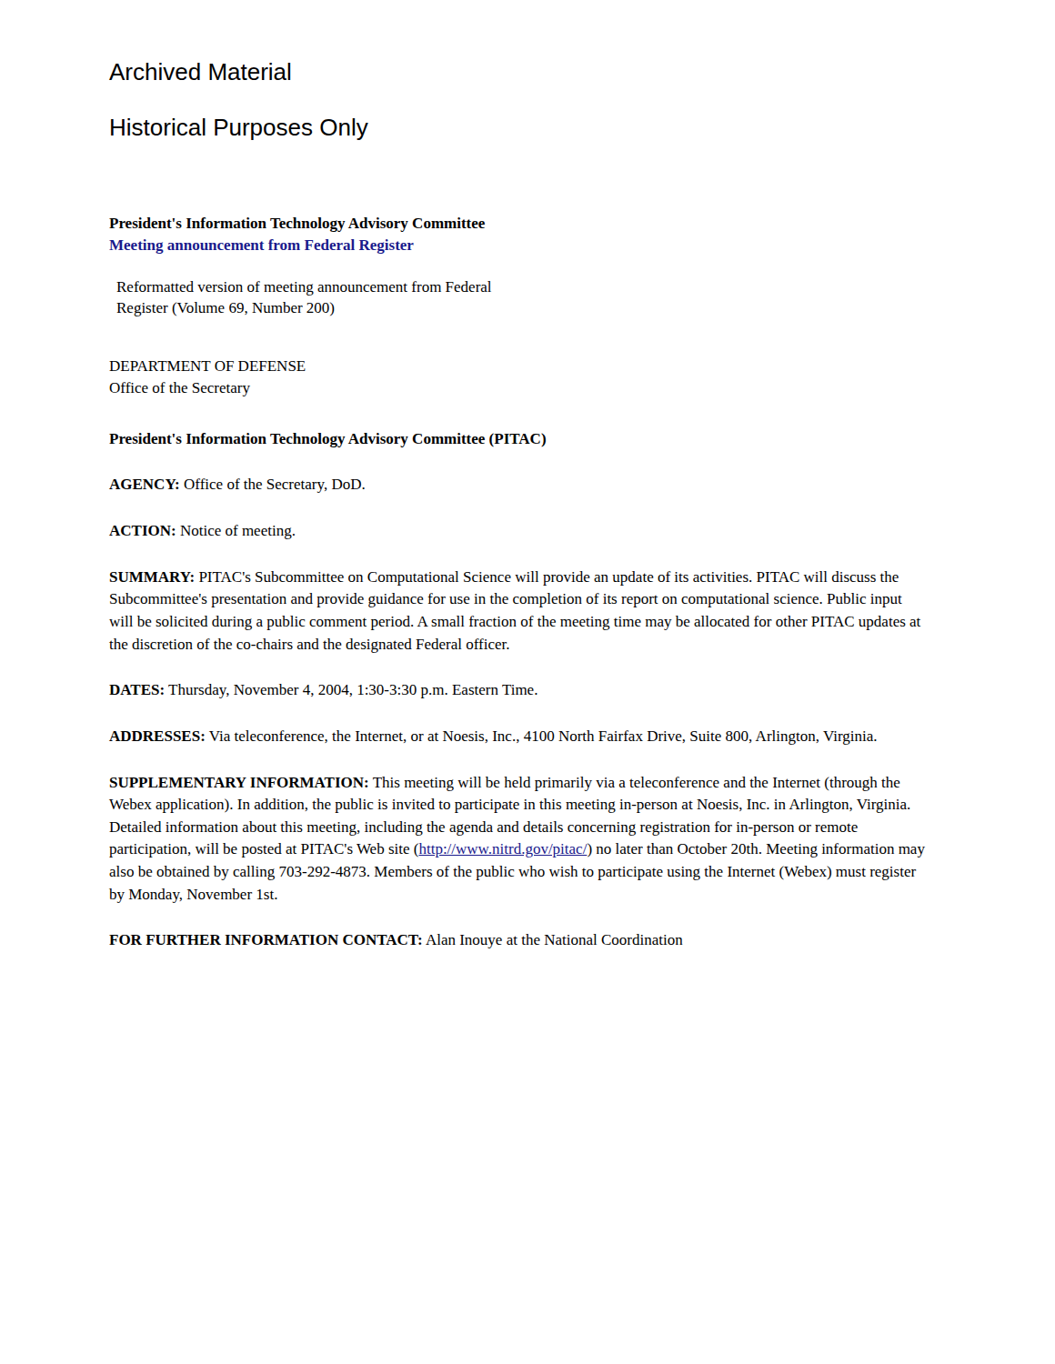Archived Material
Historical Purposes Only
President's Information Technology Advisory Committee Meeting announcement from Federal Register
Reformatted version of meeting announcement from Federal
Register (Volume 69, Number 200)
DEPARTMENT OF DEFENSE
Office of the Secretary
President's Information Technology Advisory Committee (PITAC)
AGENCY: Office of the Secretary, DoD.
ACTION: Notice of meeting.
SUMMARY: PITAC's Subcommittee on Computational Science will provide an update of its activities. PITAC will discuss the Subcommittee's presentation and provide guidance for use in the completion of its report on computational science. Public input will be solicited during a public comment period. A small fraction of the meeting time may be allocated for other PITAC updates at the discretion of the co-chairs and the designated Federal officer.
DATES: Thursday, November 4, 2004, 1:30-3:30 p.m. Eastern Time.
ADDRESSES: Via teleconference, the Internet, or at Noesis, Inc., 4100 North Fairfax Drive, Suite 800, Arlington, Virginia.
SUPPLEMENTARY INFORMATION: This meeting will be held primarily via a teleconference and the Internet (through the Webex application). In addition, the public is invited to participate in this meeting in-person at Noesis, Inc. in Arlington, Virginia. Detailed information about this meeting, including the agenda and details concerning registration for in-person or remote participation, will be posted at PITAC's Web site (http://www.nitrd.gov/pitac/) no later than October 20th. Meeting information may also be obtained by calling 703-292-4873. Members of the public who wish to participate using the Internet (Webex) must register by Monday, November 1st.
FOR FURTHER INFORMATION CONTACT: Alan Inouye at the National Coordination